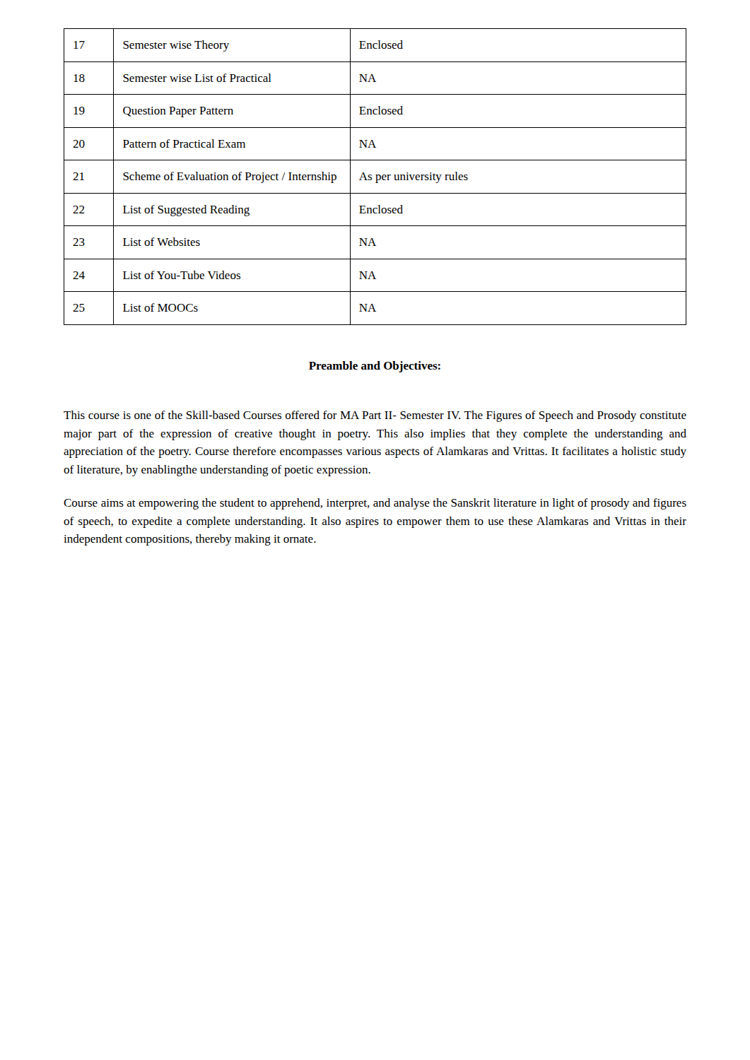| 17 | Semester wise Theory | Enclosed |
| 18 | Semester wise List of Practical | NA |
| 19 | Question Paper Pattern | Enclosed |
| 20 | Pattern of Practical Exam | NA |
| 21 | Scheme of Evaluation of Project / Internship | As per university rules |
| 22 | List of Suggested Reading | Enclosed |
| 23 | List of Websites | NA |
| 24 | List of You-Tube Videos | NA |
| 25 | List of MOOCs | NA |
Preamble and Objectives:
This course is one of the Skill-based Courses offered for MA Part II- Semester IV. The Figures of Speech and Prosody constitute major part of the expression of creative thought in poetry. This also implies that they complete the understanding and appreciation of the poetry. Course therefore encompasses various aspects of Alamkaras and Vrittas. It facilitates a holistic study of literature, by enablingthe understanding of poetic expression.
Course aims at empowering the student to apprehend, interpret, and analyse the Sanskrit literature in light of prosody and figures of speech, to expedite a complete understanding. It also aspires to empower them to use these Alamkaras and Vrittas in their independent compositions, thereby making it ornate.